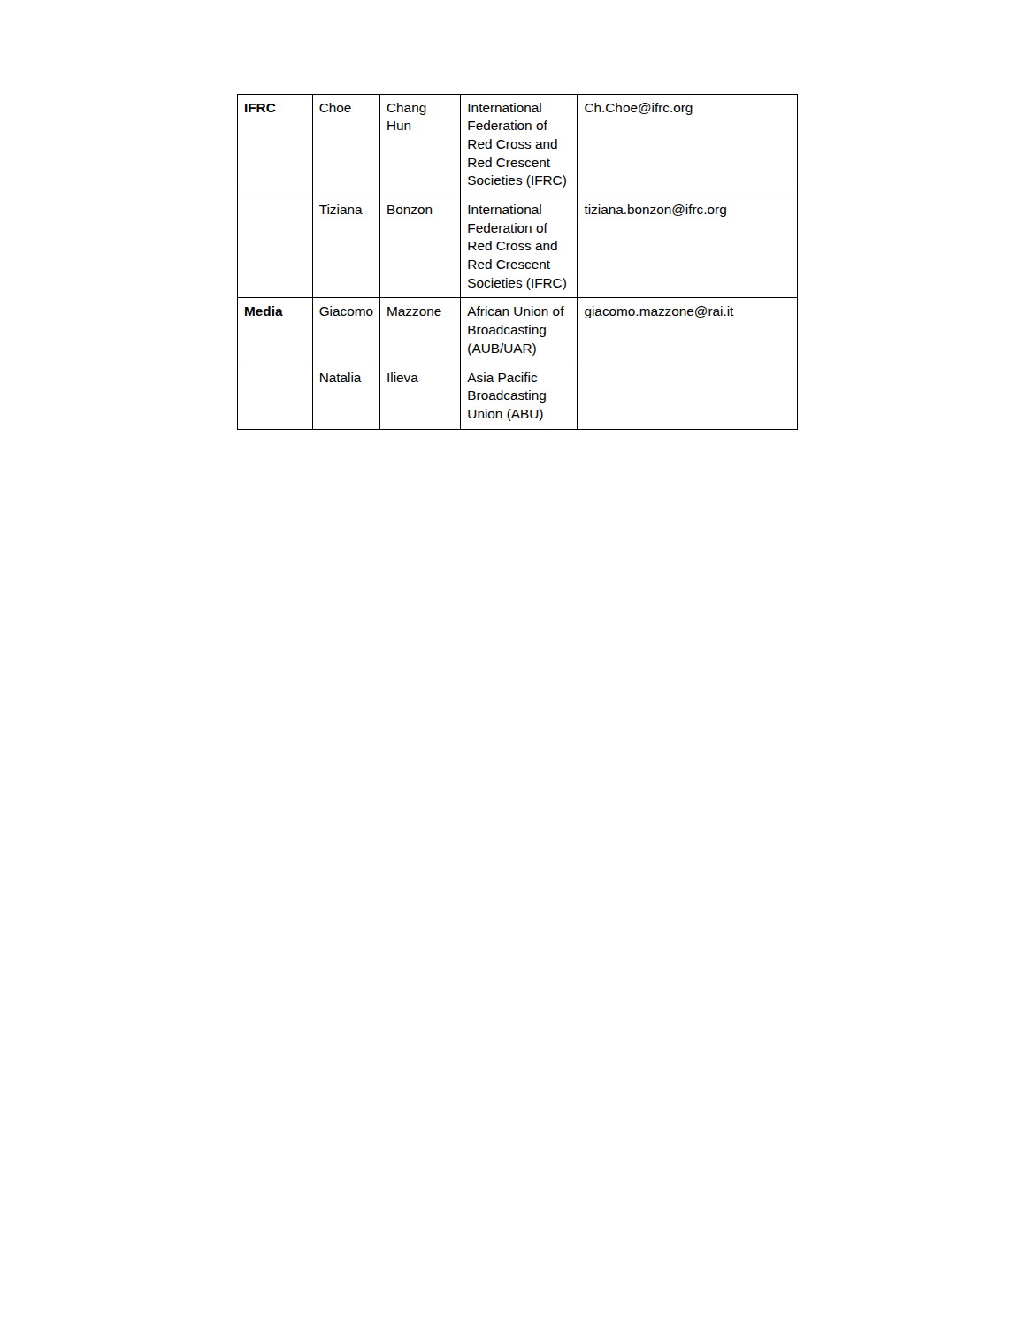| IFRC | Choe | Chang Hun | International Federation of Red Cross and Red Crescent Societies (IFRC) | Ch.Choe@ifrc.org |
| | Tiziana | Bonzon | International Federation of Red Cross and Red Crescent Societies (IFRC) | tiziana.bonzon@ifrc.org |
| Media | Giacomo | Mazzone | African Union of Broadcasting (AUB/UAR) | giacomo.mazzone@rai.it |
| | Natalia | Ilieva | Asia Pacific Broadcasting Union (ABU) | |